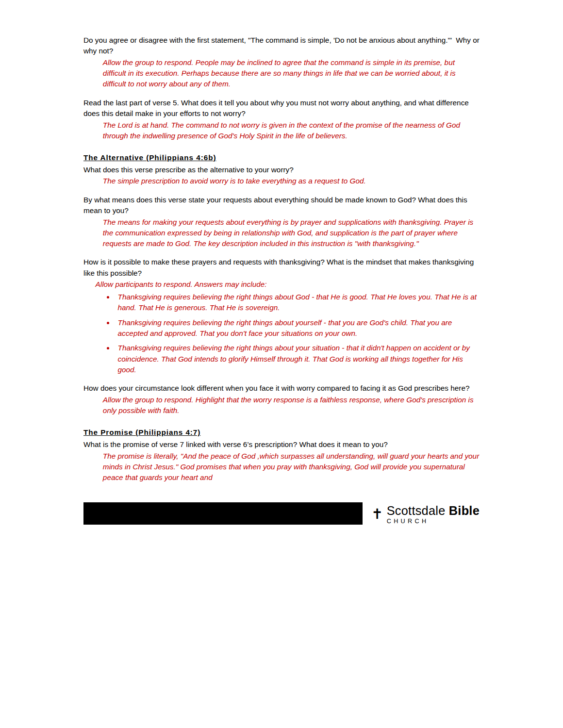Do you agree or disagree with the first statement, "The command is simple, 'Do not be anxious about anything.'" Why or why not?
Allow the group to respond. People may be inclined to agree that the command is simple in its premise, but difficult in its execution. Perhaps because there are so many things in life that we can be worried about, it is difficult to not worry about any of them.
Read the last part of verse 5. What does it tell you about why you must not worry about anything, and what difference does this detail make in your efforts to not worry?
The Lord is at hand. The command to not worry is given in the context of the promise of the nearness of God through the indwelling presence of God's Holy Spirit in the life of believers.
The Alternative (Philippians 4:6b)
What does this verse prescribe as the alternative to your worry?
The simple prescription to avoid worry is to take everything as a request to God.
By what means does this verse state your requests about everything should be made known to God? What does this mean to you?
The means for making your requests about everything is by prayer and supplications with thanksgiving. Prayer is the communication expressed by being in relationship with God, and supplication is the part of prayer where requests are made to God. The key description included in this instruction is "with thanksgiving."
How is it possible to make these prayers and requests with thanksgiving? What is the mindset that makes thanksgiving like this possible?
Allow participants to respond. Answers may include:
Thanksgiving requires believing the right things about God - that He is good. That He loves you. That He is at hand. That He is generous. That He is sovereign.
Thanksgiving requires believing the right things about yourself - that you are God's child. That you are accepted and approved. That you don't face your situations on your own.
Thanksgiving requires believing the right things about your situation - that it didn't happen on accident or by coincidence. That God intends to glorify Himself through it. That God is working all things together for His good.
How does your circumstance look different when you face it with worry compared to facing it as God prescribes here?
Allow the group to respond. Highlight that the worry response is a faithless response, where God's prescription is only possible with faith.
The Promise (Philippians 4:7)
What is the promise of verse 7 linked with verse 6’s prescription? What does it mean to you?
The promise is literally, "And the peace of God ,which surpasses all understanding, will guard your hearts and your minds in Christ Jesus." God promises that when you pray with thanksgiving, God will provide you supernatural peace that guards your heart and
✝
Scottsdale Bible
CHURCH